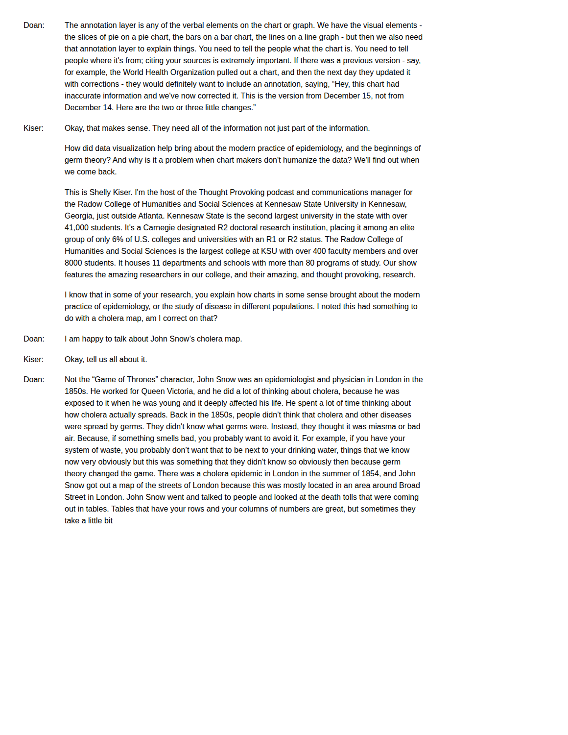Doan:
The annotation layer is any of the verbal elements on the chart or graph. We have the visual elements - the slices of pie on a pie chart, the bars on a bar chart, the lines on a line graph - but then we also need that annotation layer to explain things. You need to tell the people what the chart is. You need to tell people where it's from; citing your sources is extremely important. If there was a previous version - say, for example, the World Health Organization pulled out a chart, and then the next day they updated it with corrections - they would definitely want to include an annotation, saying, “Hey, this chart had inaccurate information and we've now corrected it. This is the version from December 15, not from December 14. Here are the two or three little changes.”
Kiser:
Okay, that makes sense. They need all of the information not just part of the information.
How did data visualization help bring about the modern practice of epidemiology, and the beginnings of germ theory? And why is it a problem when chart makers don't humanize the data? We'll find out when we come back.
This is Shelly Kiser. I'm the host of the Thought Provoking podcast and communications manager for the Radow College of Humanities and Social Sciences at Kennesaw State University in Kennesaw, Georgia, just outside Atlanta. Kennesaw State is the second largest university in the state with over 41,000 students. It's a Carnegie designated R2 doctoral research institution, placing it among an elite group of only 6% of U.S. colleges and universities with an R1 or R2 status. The Radow College of Humanities and Social Sciences is the largest college at KSU with over 400 faculty members and over 8000 students. It houses 11 departments and schools with more than 80 programs of study. Our show features the amazing researchers in our college, and their amazing, and thought provoking, research.
I know that in some of your research, you explain how charts in some sense brought about the modern practice of epidemiology, or the study of disease in different populations. I noted this had something to do with a cholera map, am I correct on that?
Doan:
I am happy to talk about John Snow’s cholera map.
Kiser:
Okay, tell us all about it.
Doan:
Not the “Game of Thrones” character, John Snow was an epidemiologist and physician in London in the 1850s. He worked for Queen Victoria, and he did a lot of thinking about cholera, because he was exposed to it when he was young and it deeply affected his life. He spent a lot of time thinking about how cholera actually spreads. Back in the 1850s, people didn’t think that cholera and other diseases were spread by germs. They didn't know what germs were. Instead, they thought it was miasma or bad air. Because, if something smells bad, you probably want to avoid it. For example, if you have your system of waste, you probably don’t want that to be next to your drinking water, things that we know now very obviously but this was something that they didn't know so obviously then because germ theory changed the game. There was a cholera epidemic in London in the summer of 1854, and John Snow got out a map of the streets of London because this was mostly located in an area around Broad Street in London. John Snow went and talked to people and looked at the death tolls that were coming out in tables. Tables that have your rows and your columns of numbers are great, but sometimes they take a little bit